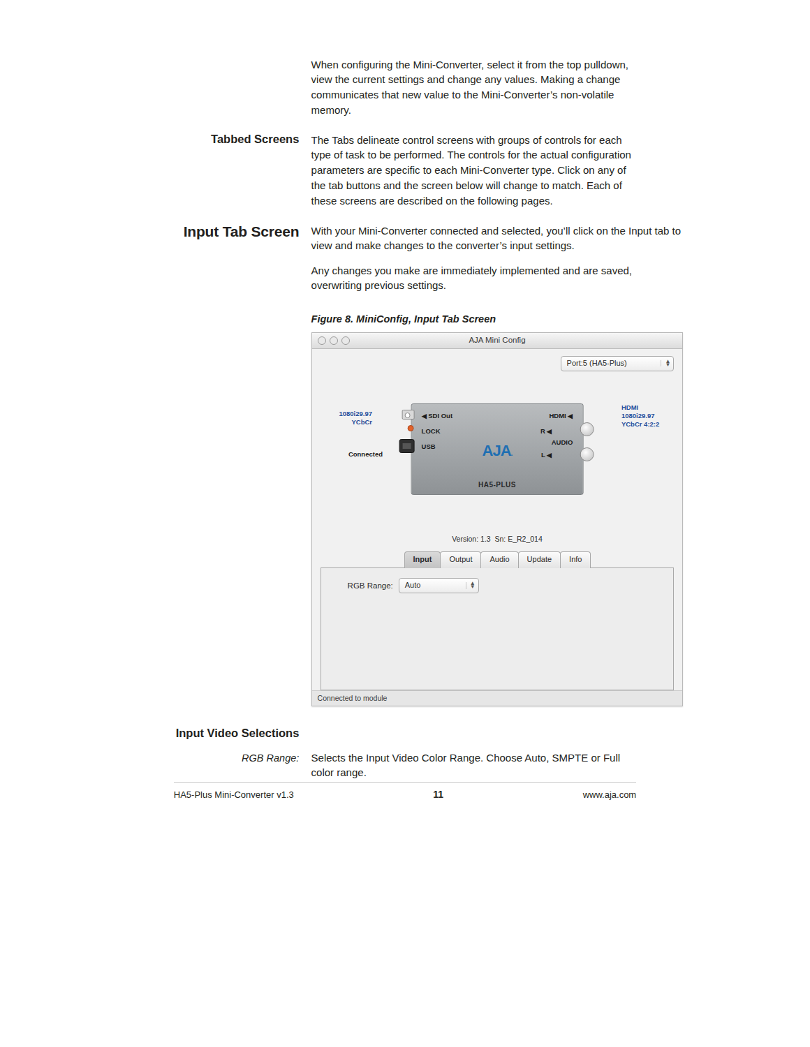When configuring the Mini-Converter, select it from the top pulldown, view the current settings and change any values. Making a change communicates that new value to the Mini-Converter’s non-volatile memory.
Tabbed Screens
The Tabs delineate control screens with groups of controls for each type of task to be performed. The controls for the actual configuration parameters are specific to each Mini-Converter type. Click on any of the tab buttons and the screen below will change to match. Each of these screens are described on the following pages.
Input Tab Screen
With your Mini-Converter connected and selected, you’ll click on the Input tab to view and make changes to the converter’s input settings.
Any changes you make are immediately implemented and are saved, overwriting previous settings.
Figure 8. MiniConfig, Input Tab Screen
AJA Mini Config
Port:5 (HA5-Plus) ▲
▼
1080i29.97
YCbCr
Connected
HDMI
1080i29.97
YCbCr 4:2:2
◀ SDI Out
LOCK
USB
HDMI ◀
R ◀
AUDIO
L ◀
AJA.
HA5-PLUS
Version: 1.3 Sn: E_R2_014
Input
Output
Audio
Update
Info
RGB Range: Auto ▲
▼
Connected to module
Input Video Selections
RGB Range:
Selects the Input Video Color Range. Choose Auto, SMPTE or Full color range.
HA5-Plus Mini-Converter v1.3
11
www.aja.com